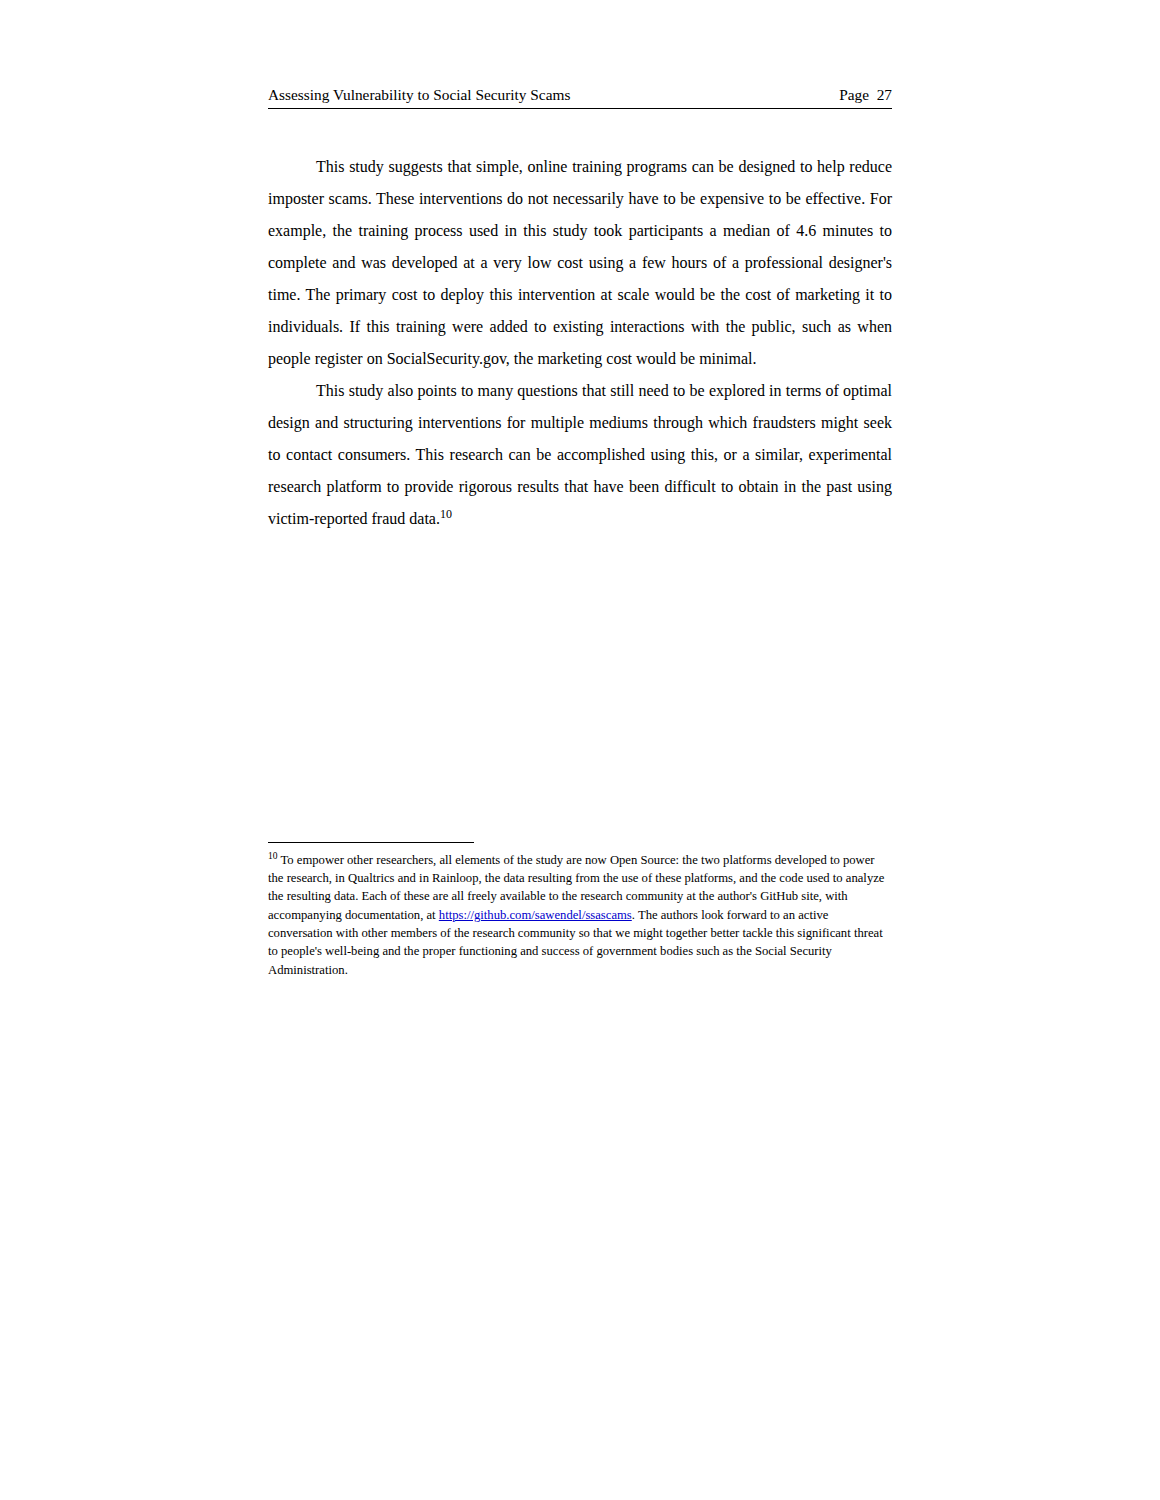Assessing Vulnerability to Social Security Scams Page 27
This study suggests that simple, online training programs can be designed to help reduce imposter scams. These interventions do not necessarily have to be expensive to be effective. For example, the training process used in this study took participants a median of 4.6 minutes to complete and was developed at a very low cost using a few hours of a professional designer's time. The primary cost to deploy this intervention at scale would be the cost of marketing it to individuals. If this training were added to existing interactions with the public, such as when people register on SocialSecurity.gov, the marketing cost would be minimal.
This study also points to many questions that still need to be explored in terms of optimal design and structuring interventions for multiple mediums through which fraudsters might seek to contact consumers. This research can be accomplished using this, or a similar, experimental research platform to provide rigorous results that have been difficult to obtain in the past using victim-reported fraud data.10
10 To empower other researchers, all elements of the study are now Open Source: the two platforms developed to power the research, in Qualtrics and in Rainloop, the data resulting from the use of these platforms, and the code used to analyze the resulting data. Each of these are all freely available to the research community at the author's GitHub site, with accompanying documentation, at https://github.com/sawendel/ssascams. The authors look forward to an active conversation with other members of the research community so that we might together better tackle this significant threat to people's well-being and the proper functioning and success of government bodies such as the Social Security Administration.